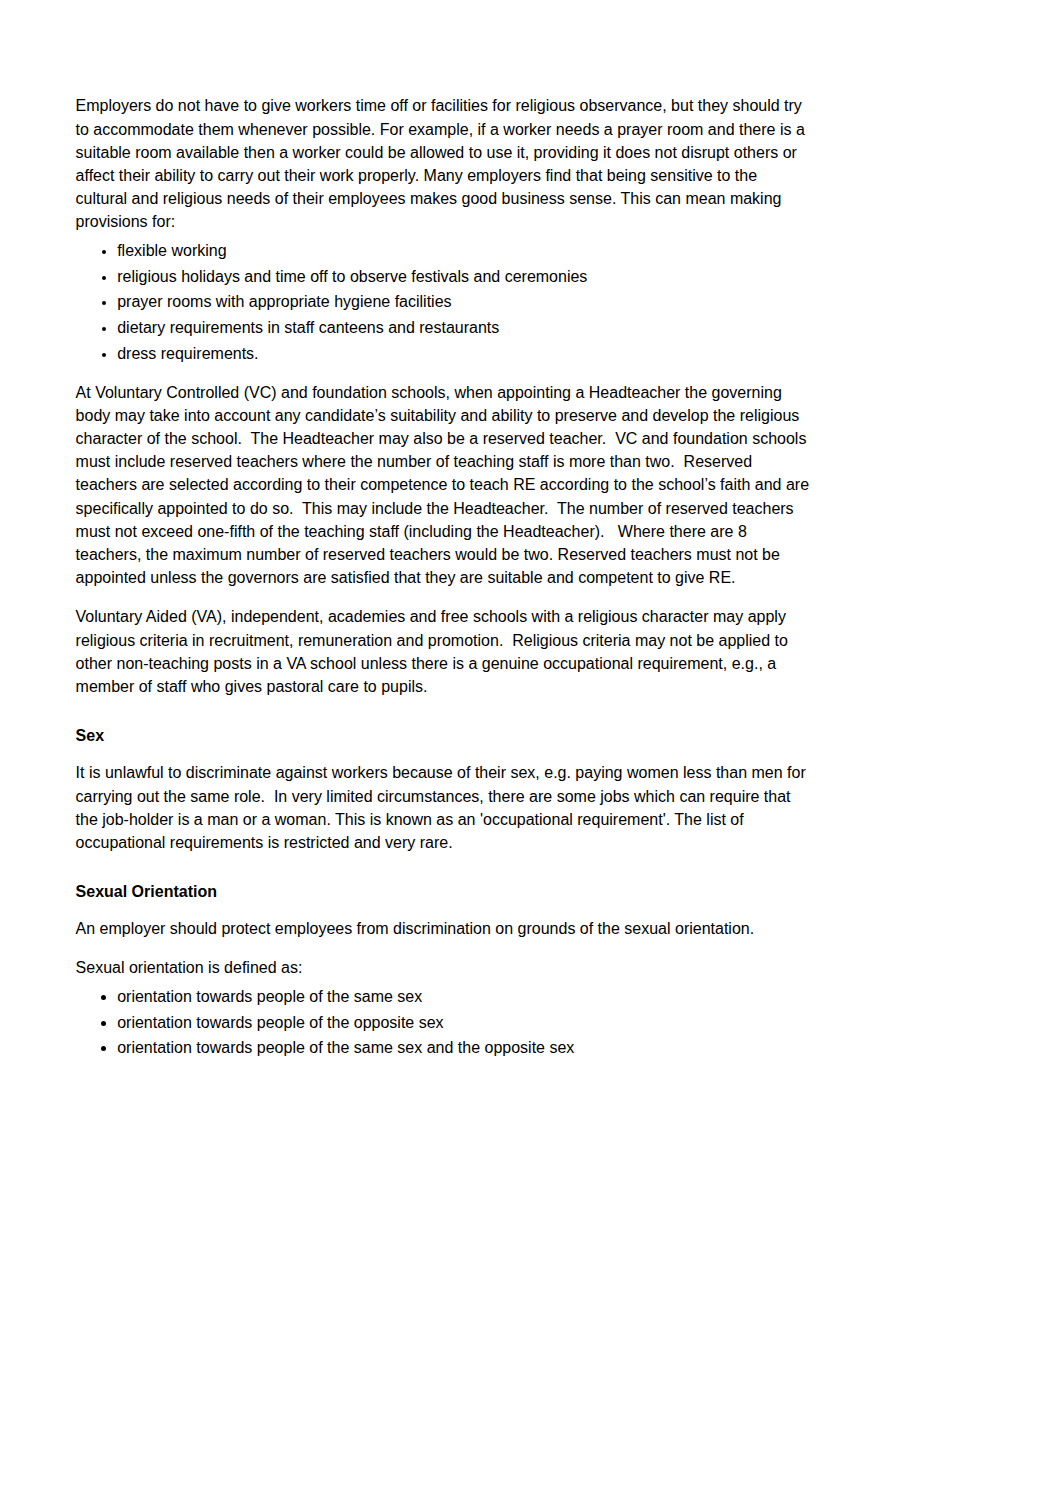Employers do not have to give workers time off or facilities for religious observance, but they should try to accommodate them whenever possible. For example, if a worker needs a prayer room and there is a suitable room available then a worker could be allowed to use it, providing it does not disrupt others or affect their ability to carry out their work properly. Many employers find that being sensitive to the cultural and religious needs of their employees makes good business sense. This can mean making provisions for:
flexible working
religious holidays and time off to observe festivals and ceremonies
prayer rooms with appropriate hygiene facilities
dietary requirements in staff canteens and restaurants
dress requirements.
At Voluntary Controlled (VC) and foundation schools, when appointing a Headteacher the governing body may take into account any candidate’s suitability and ability to preserve and develop the religious character of the school. The Headteacher may also be a reserved teacher. VC and foundation schools must include reserved teachers where the number of teaching staff is more than two. Reserved teachers are selected according to their competence to teach RE according to the school’s faith and are specifically appointed to do so. This may include the Headteacher. The number of reserved teachers must not exceed one-fifth of the teaching staff (including the Headteacher). Where there are 8 teachers, the maximum number of reserved teachers would be two. Reserved teachers must not be appointed unless the governors are satisfied that they are suitable and competent to give RE.
Voluntary Aided (VA), independent, academies and free schools with a religious character may apply religious criteria in recruitment, remuneration and promotion. Religious criteria may not be applied to other non-teaching posts in a VA school unless there is a genuine occupational requirement, e.g., a member of staff who gives pastoral care to pupils.
Sex
It is unlawful to discriminate against workers because of their sex, e.g. paying women less than men for carrying out the same role. In very limited circumstances, there are some jobs which can require that the job-holder is a man or a woman. This is known as an 'occupational requirement'. The list of occupational requirements is restricted and very rare.
Sexual Orientation
An employer should protect employees from discrimination on grounds of the sexual orientation.
Sexual orientation is defined as:
orientation towards people of the same sex
orientation towards people of the opposite sex
orientation towards people of the same sex and the opposite sex